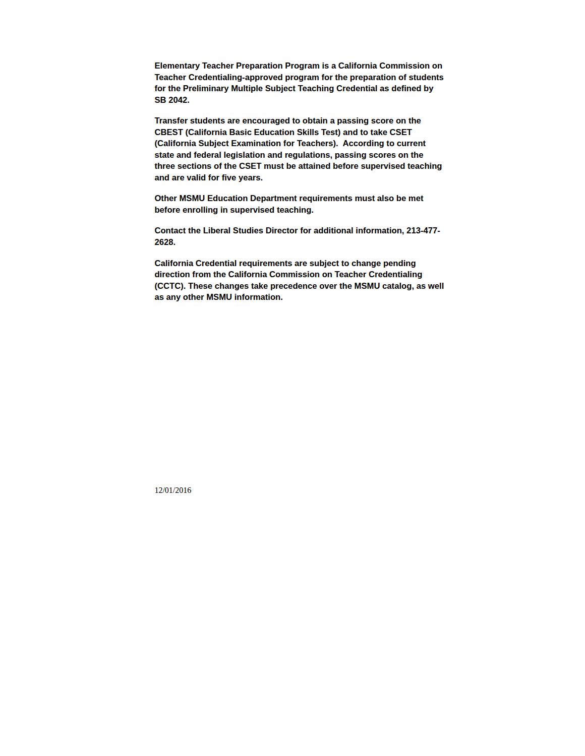Elementary Teacher Preparation Program is a California Commission on Teacher Credentialing-approved program for the preparation of students for the Preliminary Multiple Subject Teaching Credential as defined by SB 2042.
Transfer students are encouraged to obtain a passing score on the CBEST (California Basic Education Skills Test) and to take CSET (California Subject Examination for Teachers). According to current state and federal legislation and regulations, passing scores on the three sections of the CSET must be attained before supervised teaching and are valid for five years.
Other MSMU Education Department requirements must also be met before enrolling in supervised teaching.
Contact the Liberal Studies Director for additional information, 213-477-2628.
California Credential requirements are subject to change pending direction from the California Commission on Teacher Credentialing (CCTC). These changes take precedence over the MSMU catalog, as well as any other MSMU information.
12/01/2016